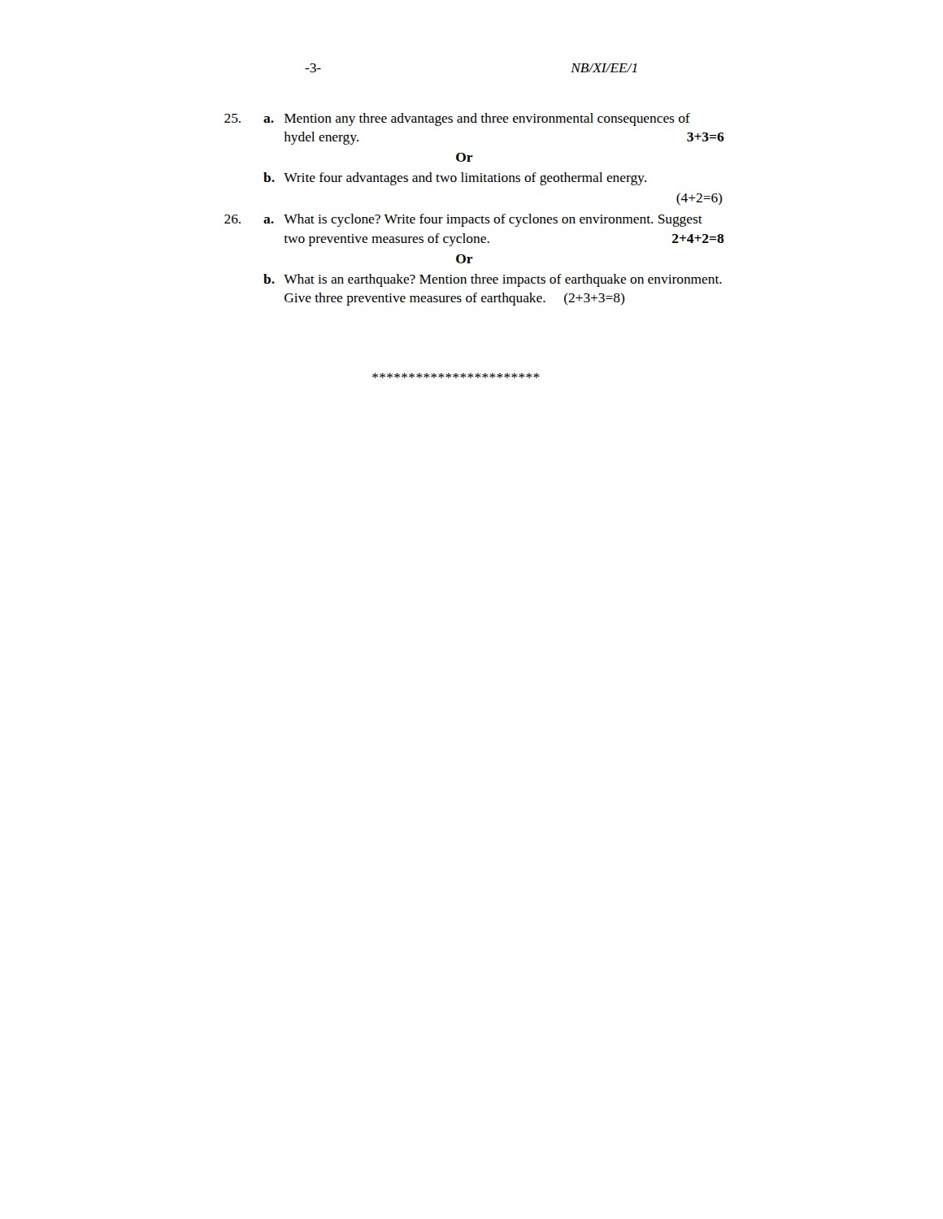-3- NB/XI/EE/1
25.
a.
Mention any three advantages and three environmental consequences of hydel energy. 3+3=6
Or
b.
Write four advantages and two limitations of geothermal energy.
(4+2=6)
26.
a.
What is cyclone? Write four impacts of cyclones on environment. Suggest two preventive measures of cyclone. 2+4+2=8
Or
b.
What is an earthquake? Mention three impacts of earthquake on environment. Give three preventive measures of earthquake. (2+3+3=8)
***********************